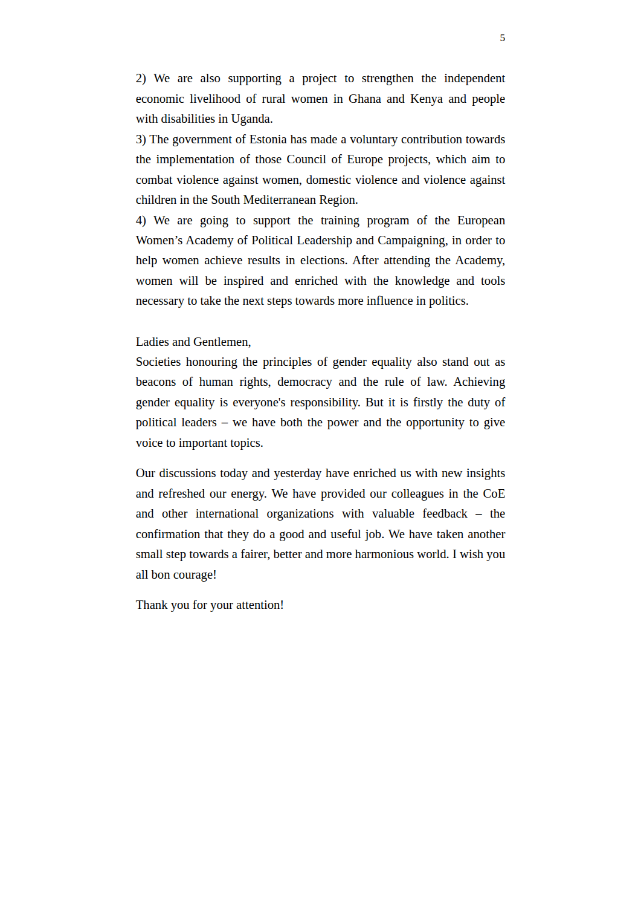5
2) We are also supporting a project to strengthen the independent economic livelihood of rural women in Ghana and Kenya and people with disabilities in Uganda.
3) The government of Estonia has made a voluntary contribution towards the implementation of those Council of Europe projects, which aim to combat violence against women, domestic violence and violence against children in the South Mediterranean Region.
4) We are going to support the training program of the European Women’s Academy of Political Leadership and Campaigning, in order to help women achieve results in elections. After attending the Academy, women will be inspired and enriched with the knowledge and tools necessary to take the next steps towards more influence in politics.
Ladies and Gentlemen,
Societies honouring the principles of gender equality also stand out as beacons of human rights, democracy and the rule of law. Achieving gender equality is everyone's responsibility. But it is firstly the duty of political leaders – we have both the power and the opportunity to give voice to important topics.
Our discussions today and yesterday have enriched us with new insights and refreshed our energy. We have provided our colleagues in the CoE and other international organizations with valuable feedback – the confirmation that they do a good and useful job. We have taken another small step towards a fairer, better and more harmonious world. I wish you all bon courage!
Thank you for your attention!